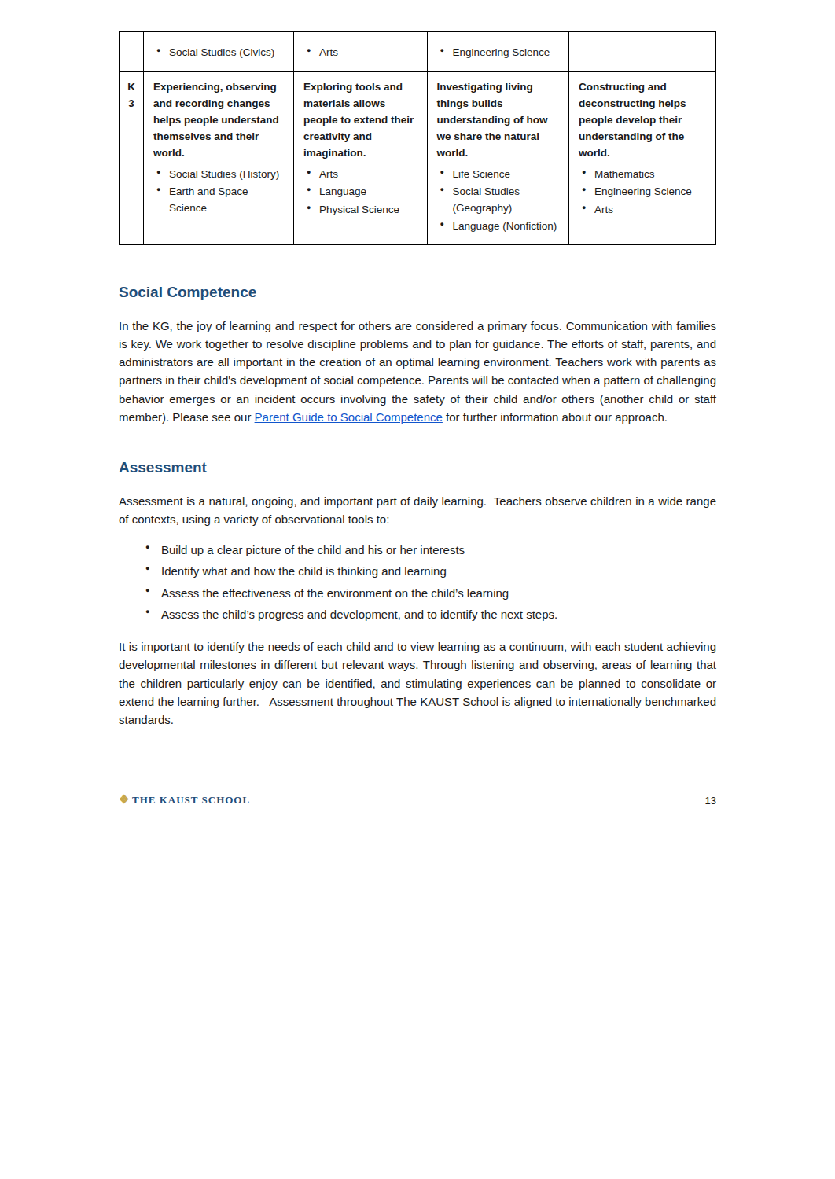| | Social Studies (Civics) | Arts | Engineering Science | |
| K 3 | Experiencing, observing and recording changes helps people understand themselves and their world. Social Studies (History) Earth and Space Science | Exploring tools and materials allows people to extend their creativity and imagination. Arts Language Physical Science | Investigating living things builds understanding of how we share the natural world. Life Science Social Studies (Geography) Language (Nonfiction) | Constructing and deconstructing helps people develop their understanding of the world. Mathematics Engineering Science Arts |
Social Competence
In the KG, the joy of learning and respect for others are considered a primary focus. Communication with families is key. We work together to resolve discipline problems and to plan for guidance. The efforts of staff, parents, and administrators are all important in the creation of an optimal learning environment. Teachers work with parents as partners in their child's development of social competence. Parents will be contacted when a pattern of challenging behavior emerges or an incident occurs involving the safety of their child and/or others (another child or staff member). Please see our Parent Guide to Social Competence for further information about our approach.
Assessment
Assessment is a natural, ongoing, and important part of daily learning. Teachers observe children in a wide range of contexts, using a variety of observational tools to:
Build up a clear picture of the child and his or her interests
Identify what and how the child is thinking and learning
Assess the effectiveness of the environment on the child’s learning
Assess the child’s progress and development, and to identify the next steps.
It is important to identify the needs of each child and to view learning as a continuum, with each student achieving developmental milestones in different but relevant ways. Through listening and observing, areas of learning that the children particularly enjoy can be identified, and stimulating experiences can be planned to consolidate or extend the learning further. Assessment throughout The KAUST School is aligned to internationally benchmarked standards.
❖THE KAUST SCHOOL
13